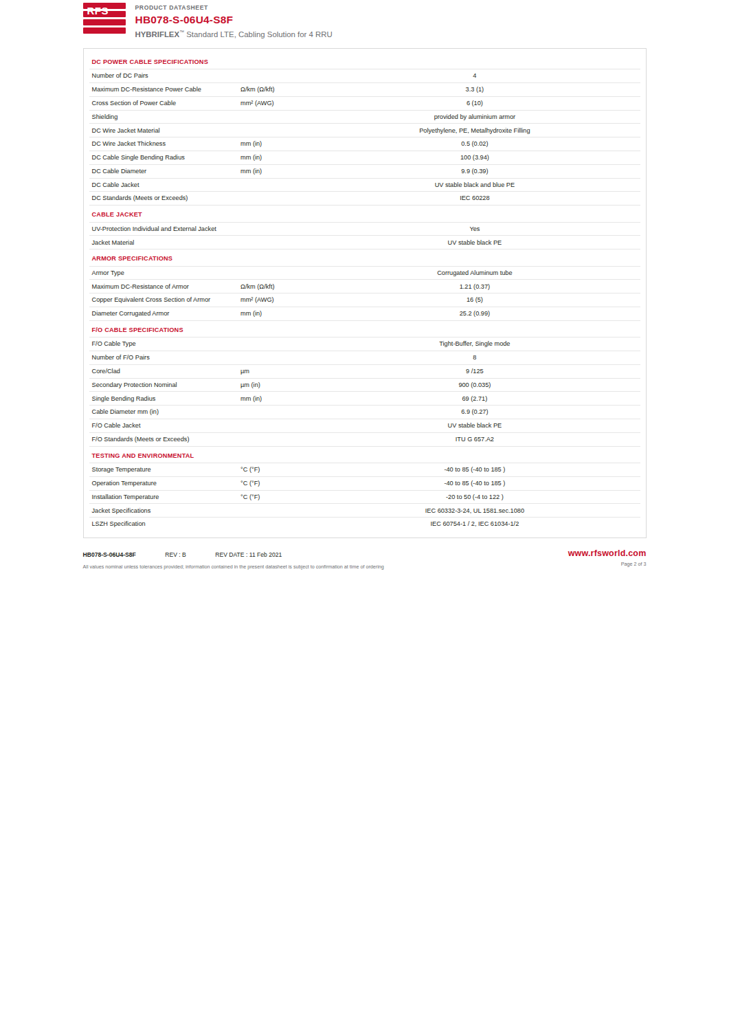RFS
Product Datasheet
HB078-S-06U4-S8F
HYBRIFLEX™ Standard LTE, Cabling Solution for 4 RRU
| DC Power Cable Specifications |
| Number of DC Pairs | | 4 |
| Maximum DC-Resistance Power Cable | Ω/km (Ω/kft) | 3.3 (1) |
| Cross Section of Power Cable | mm² (AWG) | 6 (10) |
| Shielding | | provided by aluminium armor |
| DC Wire Jacket Material | | Polyethylene, PE, Metalhydroxite Filling |
| DC Wire Jacket Thickness | mm (in) | 0.5 (0.02) |
| DC Cable Single Bending Radius | mm (in) | 100 (3.94) |
| DC Cable Diameter | mm (in) | 9.9 (0.39) |
| DC Cable Jacket | | UV stable black and blue PE |
| DC Standards (Meets or Exceeds) | | IEC 60228 |
| Cable Jacket |
| UV-Protection Individual and External Jacket | | Yes |
| Jacket Material | | UV stable black PE |
| Armor Specifications |
| Armor Type | | Corrugated Aluminum tube |
| Maximum DC-Resistance of Armor | Ω/km (Ω/kft) | 1.21 (0.37) |
| Copper Equivalent Cross Section of Armor | mm² (AWG) | 16 (5) |
| Diameter Corrugated Armor | mm (in) | 25.2 (0.99) |
| F/O Cable Specifications |
| F/O Cable Type | | Tight-Buffer, Single mode |
| Number of F/O Pairs | | 8 |
| Core/Clad | µm | 9 /125 |
| Secondary Protection Nominal | µm (in) | 900 (0.035) |
| Single Bending Radius | mm (in) | 69 (2.71) |
| Cable Diameter mm (in) | | 6.9 (0.27) |
| F/O Cable Jacket | | UV stable black PE |
| F/O Standards (Meets or Exceeds) | | ITU G 657.A2 |
| Testing and Environmental |
| Storage Temperature | °C (°F) | -40 to 85 (-40 to 185 ) |
| Operation Temperature | °C (°F) | -40 to 85 (-40 to 185 ) |
| Installation Temperature | °C (°F) | -20 to 50 (-4 to 122 ) |
| Jacket Specifications | | IEC 60332-3-24, UL 1581.sec.1080 |
| LSZH Specification | | IEC 60754-1 / 2, IEC 61034-1/2 |
HB078-S-06U4-S8F REV : B REV DATE : 11 Feb 2021
www.rfsworld.com
All values nominal unless tolerances provided; information contained in the present datasheet is subject to confirmation at time of ordering
Page 2 of 3